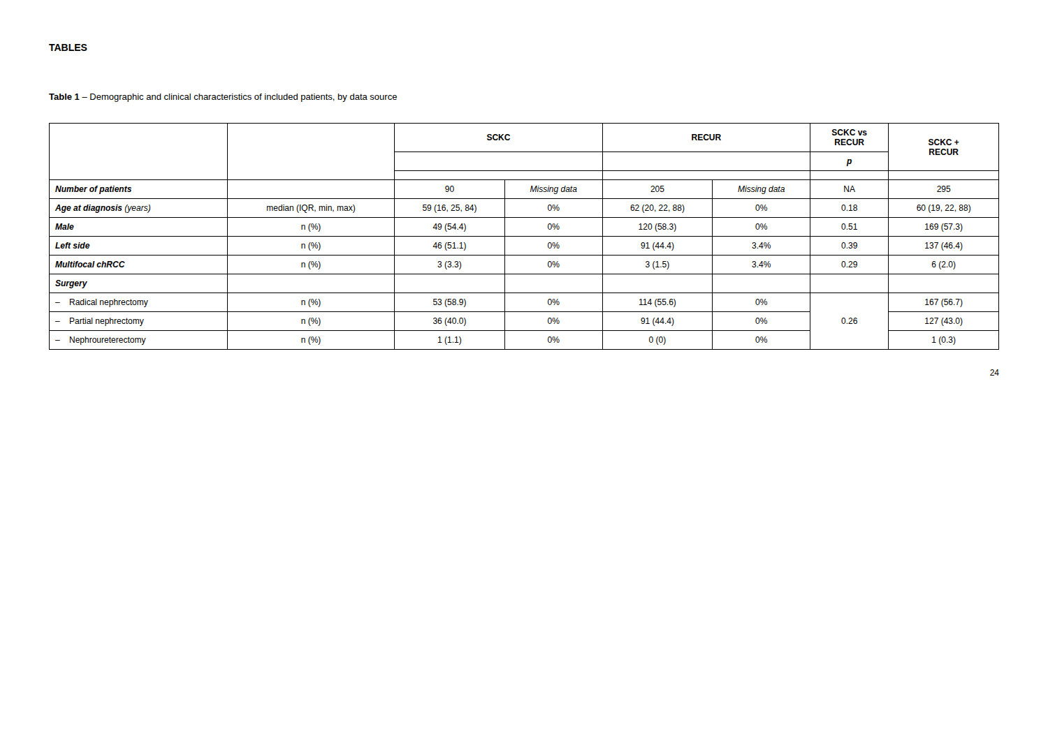TABLES
Table 1 – Demographic and clinical characteristics of included patients, by data source
| | | SCKC | RECUR | SCKC vs RECUR | SCKC + RECUR |
| --- | --- | --- | --- | --- | --- |
| | | p |
| Number of patients | | 90 | Missing data | 205 | Missing data | NA | 295 |
| Age at diagnosis (years) | median (IQR, min, max) | 59 (16, 25, 84) | 0% | 62 (20, 22, 88) | 0% | 0.18 | 60 (19, 22, 88) |
| Male | n (%) | 49 (54.4) | 0% | 120 (58.3) | 0% | 0.51 | 169 (57.3) |
| Left side | n (%) | 46 (51.1) | 0% | 91 (44.4) | 3.4% | 0.39 | 137 (46.4) |
| Multifocal chRCC | n (%) | 3 (3.3) | 0% | 3 (1.5) | 3.4% | 0.29 | 6 (2.0) |
| Surgery | | | | | | | |
| Radical nephrectomy | n (%) | 53 (58.9) | 0% | 114 (55.6) | 0% | 0.26 | 167 (56.7) |
| Partial nephrectomy | n (%) | 36 (40.0) | 0% | 91 (44.4) | 0% | 127 (43.0) |
| Nephroureterectomy | n (%) | 1 (1.1) | 0% | 0 (0) | 0% | 1 (0.3) |
24